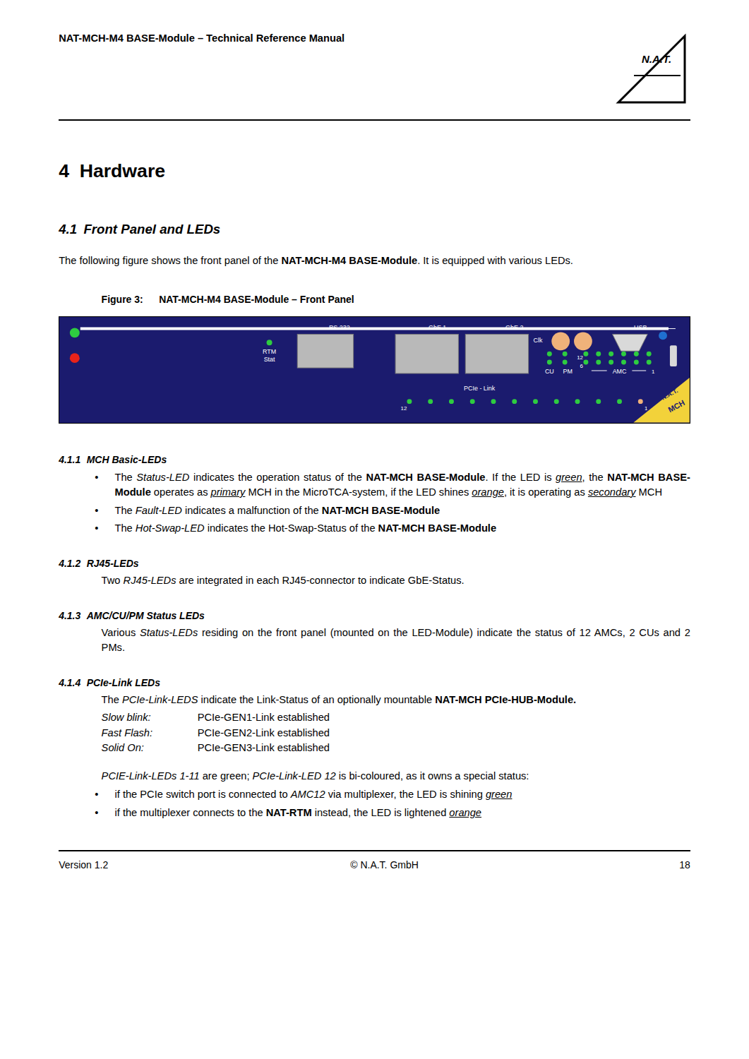NAT-MCH-M4 BASE-Module – Technical Reference Manual
N.A.T.
4 Hardware
4.1 Front Panel and LEDs
The following figure shows the front panel of the NAT-MCH-M4 BASE-Module. It is equipped with various LEDs.
Figure 3: NAT-MCH-M4 BASE-Module – Front Panel
RTM Stat RS 232 GbE 1 GbE 2 Clk USB CU PM 12 6 AMC 1 PCIe - Link 12 1 N.A.T. MCH
4.1.1 MCH Basic-LEDs
The Status-LED indicates the operation status of the NAT-MCH BASE-Module. If the LED is green, the NAT-MCH BASE-Module operates as primary MCH in the MicroTCA-system, if the LED shines orange, it is operating as secondary MCH
The Fault-LED indicates a malfunction of the NAT-MCH BASE-Module
The Hot-Swap-LED indicates the Hot-Swap-Status of the NAT-MCH BASE-Module
4.1.2 RJ45-LEDs
Two RJ45-LEDs are integrated in each RJ45-connector to indicate GbE-Status.
4.1.3 AMC/CU/PM Status LEDs
Various Status-LEDs residing on the front panel (mounted on the LED-Module) indicate the status of 12 AMCs, 2 CUs and 2 PMs.
4.1.4 PCIe-Link LEDs
The PCIe-Link-LEDS indicate the Link-Status of an optionally mountable NAT-MCH PCIe-HUB-Module.
Slow blink:
PCIe-GEN1-Link established
Fast Flash:
PCIe-GEN2-Link established
Solid On:
PCIe-GEN3-Link established
PCIE-Link-LEDs 1-11 are green; PCIe-Link-LED 12 is bi-coloured, as it owns a special status:
if the PCIe switch port is connected to AMC12 via multiplexer, the LED is shining green
if the multiplexer connects to the NAT-RTM instead, the LED is lightened orange
Version 1.2
© N.A.T. GmbH
18